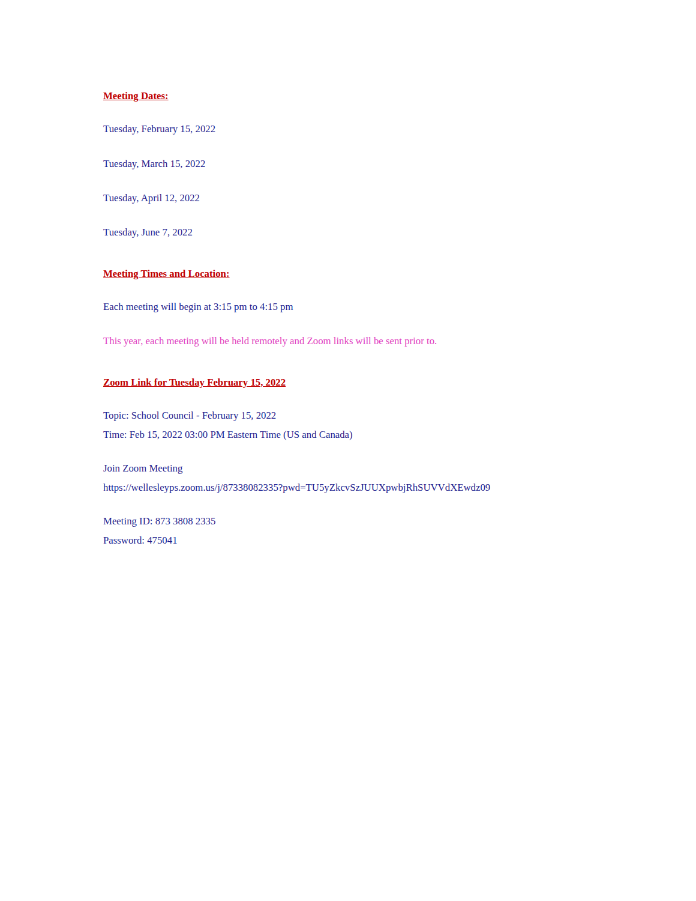Meeting Dates:
Tuesday, February 15, 2022
Tuesday, March 15, 2022
Tuesday, April 12, 2022
Tuesday, June 7, 2022
Meeting Times and Location:
Each meeting will begin at 3:15 pm to 4:15 pm
This year, each meeting will be held remotely and Zoom links will be sent prior to.
Zoom Link for Tuesday February 15, 2022
Topic: School Council - February 15, 2022
Time: Feb 15, 2022 03:00 PM Eastern Time (US and Canada)
Join Zoom Meeting
https://wellesleyps.zoom.us/j/87338082335?pwd=TU5yZkcvSzJUUXpwbjRhSUVVdXEwdz09
Meeting ID: 873 3808 2335
Password: 475041